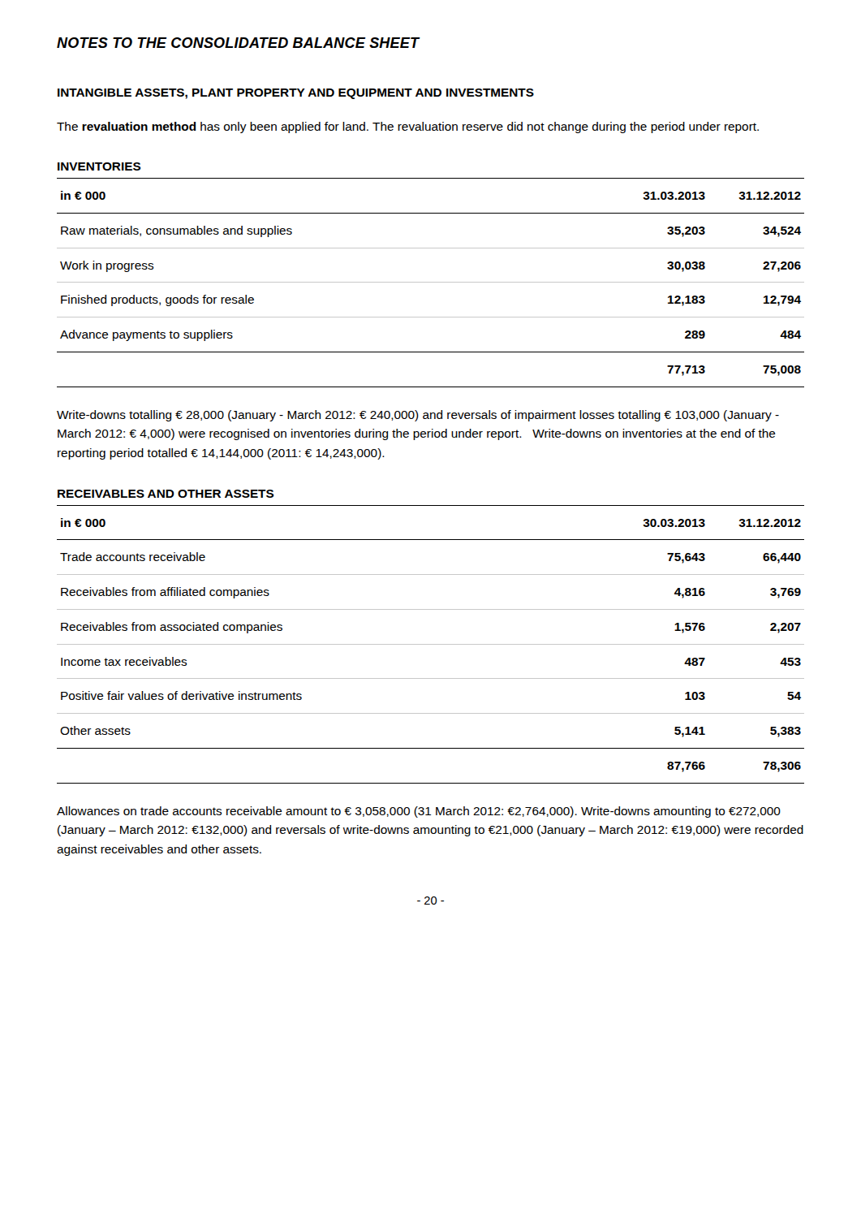NOTES TO THE CONSOLIDATED BALANCE SHEET
INTANGIBLE ASSETS, PLANT PROPERTY AND EQUIPMENT AND INVESTMENTS
The revaluation method has only been applied for land. The revaluation reserve did not change during the period under report.
INVENTORIES
| in € 000 | 31.03.2013 | 31.12.2012 |
| --- | --- | --- |
| Raw materials, consumables and supplies | 35,203 | 34,524 |
| Work in progress | 30,038 | 27,206 |
| Finished products, goods for resale | 12,183 | 12,794 |
| Advance payments to suppliers | 289 | 484 |
| | 77,713 | 75,008 |
Write-downs totalling € 28,000 (January - March 2012: € 240,000) and reversals of impairment losses totalling € 103,000 (January - March 2012: € 4,000) were recognised on inventories during the period under report. Write-downs on inventories at the end of the reporting period totalled € 14,144,000 (2011: € 14,243,000).
RECEIVABLES AND OTHER ASSETS
| in € 000 | 30.03.2013 | 31.12.2012 |
| --- | --- | --- |
| Trade accounts receivable | 75,643 | 66,440 |
| Receivables from affiliated companies | 4,816 | 3,769 |
| Receivables from associated companies | 1,576 | 2,207 |
| Income tax receivables | 487 | 453 |
| Positive fair values of derivative instruments | 103 | 54 |
| Other assets | 5,141 | 5,383 |
| | 87,766 | 78,306 |
Allowances on trade accounts receivable amount to € 3,058,000 (31 March 2012: €2,764,000). Write-downs amounting to €272,000 (January – March 2012: €132,000) and reversals of write-downs amounting to €21,000 (January – March 2012: €19,000) were recorded against receivables and other assets.
- 20 -